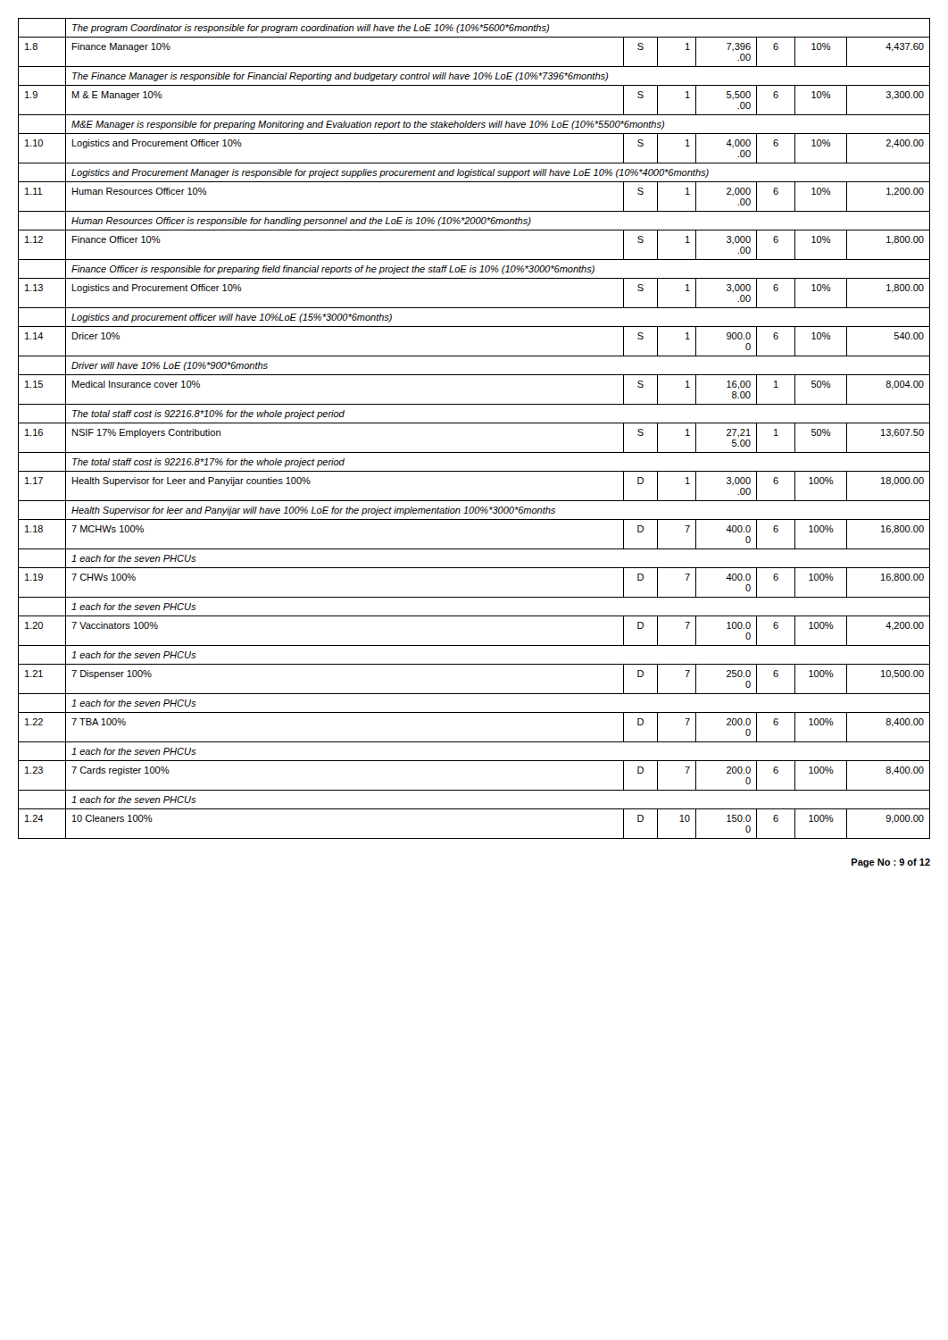| | The program Coordinator is responsible for program coordination will have the LoE 10% (10%*5600*6months) |
| 1.8 | Finance Manager 10% | S | 1 | 7,396 .00 | 6 | 10% | 4,437.60 |
| | The Finance Manager is responsible for Financial Reporting and budgetary control will have 10% LoE (10%*7396*6months) |
| 1.9 | M & E Manager 10% | S | 1 | 5,500 .00 | 6 | 10% | 3,300.00 |
| | M&E Manager is responsible for preparing Monitoring and Evaluation report to the stakeholders will have 10% LoE (10%*5500*6months) |
| 1.10 | Logistics and Procurement Officer 10% | S | 1 | 4,000 .00 | 6 | 10% | 2,400.00 |
| | Logistics and Procurement Manager is responsible for project supplies procurement and logistical support will have LoE 10% (10%*4000*6months) |
| 1.11 | Human Resources Officer 10% | S | 1 | 2,000 .00 | 6 | 10% | 1,200.00 |
| | Human Resources Officer is responsible for handling personnel and the LoE is 10% (10%*2000*6months) |
| 1.12 | Finance Officer 10% | S | 1 | 3,000 .00 | 6 | 10% | 1,800.00 |
| | Finance Officer is responsible for preparing field financial reports of he project the staff LoE is 10% (10%*3000*6months) |
| 1.13 | Logistics and Procurement Officer 10% | S | 1 | 3,000 .00 | 6 | 10% | 1,800.00 |
| | Logistics and procurement officer will have 10%LoE (15%*3000*6months) |
| 1.14 | Dricer 10% | S | 1 | 900.0 0 | 6 | 10% | 540.00 |
| | Driver will have 10% LoE (10%*900*6months |
| 1.15 | Medical Insurance cover 10% | S | 1 | 16,00 8.00 | 1 | 50% | 8,004.00 |
| | The total staff cost is 92216.8*10% for the whole project period |
| 1.16 | NSIF 17% Employers Contribution | S | 1 | 27,21 5.00 | 1 | 50% | 13,607.50 |
| | The total staff cost is 92216.8*17% for the whole project period |
| 1.17 | Health Supervisor for Leer and Panyijar counties 100% | D | 1 | 3,000 .00 | 6 | 100% | 18,000.00 |
| | Health Supervisor for leer and Panyijar will have 100% LoE for the project implementation 100%*3000*6months |
| 1.18 | 7 MCHWs 100% | D | 7 | 400.0 0 | 6 | 100% | 16,800.00 |
| | 1 each for the seven PHCUs |
| 1.19 | 7 CHWs 100% | D | 7 | 400.0 0 | 6 | 100% | 16,800.00 |
| | 1 each for the seven PHCUs |
| 1.20 | 7 Vaccinators 100% | D | 7 | 100.0 0 | 6 | 100% | 4,200.00 |
| | 1 each for the seven PHCUs |
| 1.21 | 7 Dispenser 100% | D | 7 | 250.0 0 | 6 | 100% | 10,500.00 |
| | 1 each for the seven PHCUs |
| 1.22 | 7 TBA 100% | D | 7 | 200.0 0 | 6 | 100% | 8,400.00 |
| | 1 each for the seven PHCUs |
| 1.23 | 7 Cards register 100% | D | 7 | 200.0 0 | 6 | 100% | 8,400.00 |
| | 1 each for the seven PHCUs |
| 1.24 | 10 Cleaners 100% | D | 10 | 150.0 0 | 6 | 100% | 9,000.00 |
Page No : 9 of 12